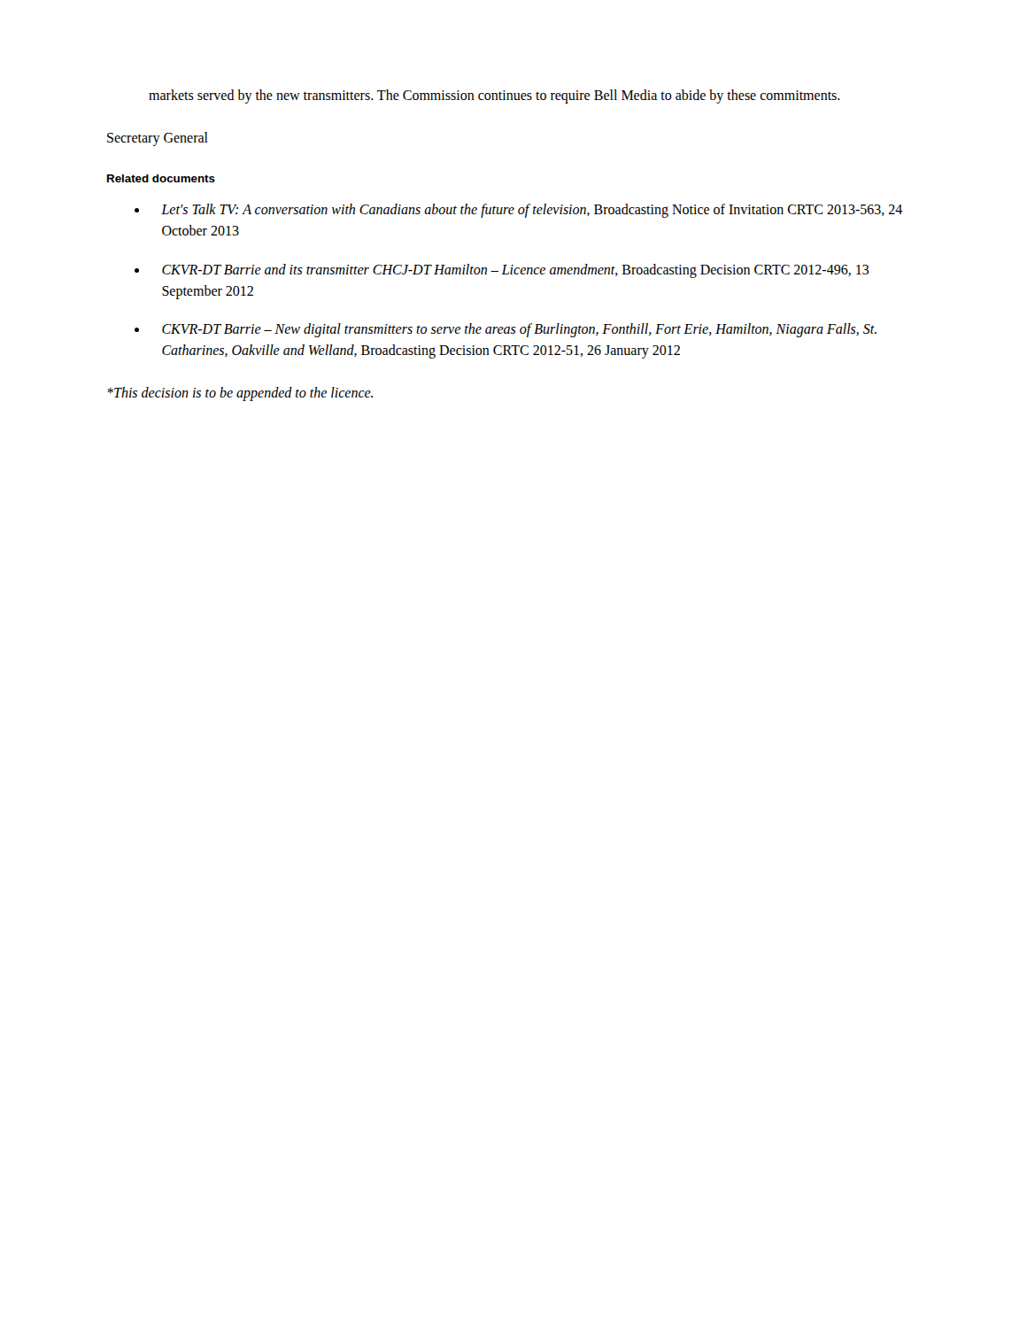markets served by the new transmitters. The Commission continues to require Bell Media to abide by these commitments.
Secretary General
Related documents
Let's Talk TV: A conversation with Canadians about the future of television, Broadcasting Notice of Invitation CRTC 2013-563, 24 October 2013
CKVR-DT Barrie and its transmitter CHCJ-DT Hamilton – Licence amendment, Broadcasting Decision CRTC 2012-496, 13 September 2012
CKVR-DT Barrie – New digital transmitters to serve the areas of Burlington, Fonthill, Fort Erie, Hamilton, Niagara Falls, St. Catharines, Oakville and Welland, Broadcasting Decision CRTC 2012-51, 26 January 2012
*This decision is to be appended to the licence.